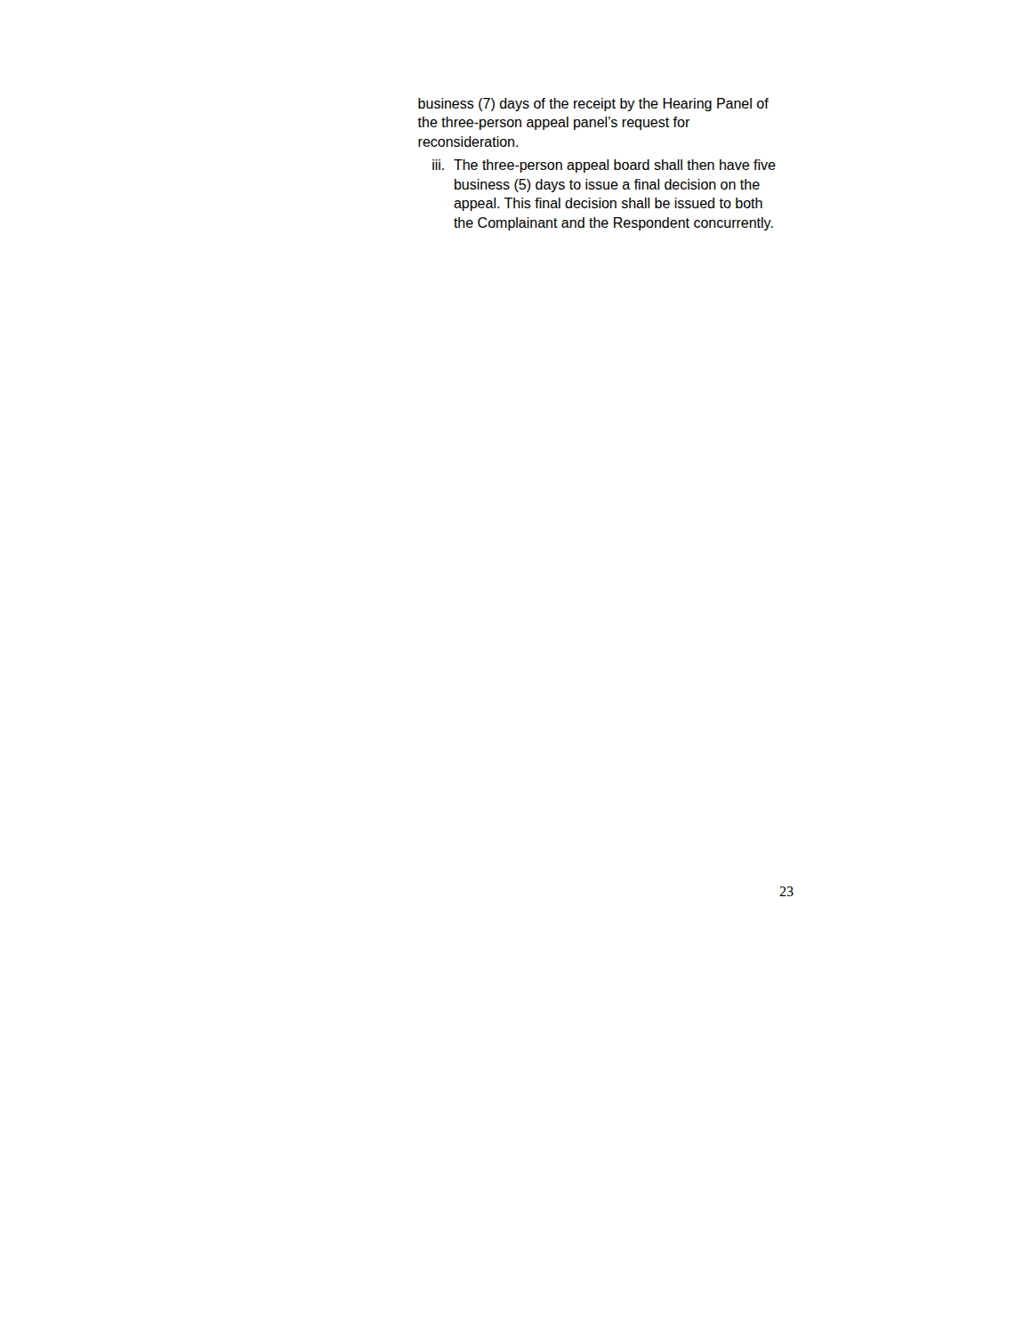business (7) days of the receipt by the Hearing Panel of the three-person appeal panel’s request for reconsideration.
iii. The three-person appeal board shall then have five business (5) days to issue a final decision on the appeal. This final decision shall be issued to both the Complainant and the Respondent concurrently.
23